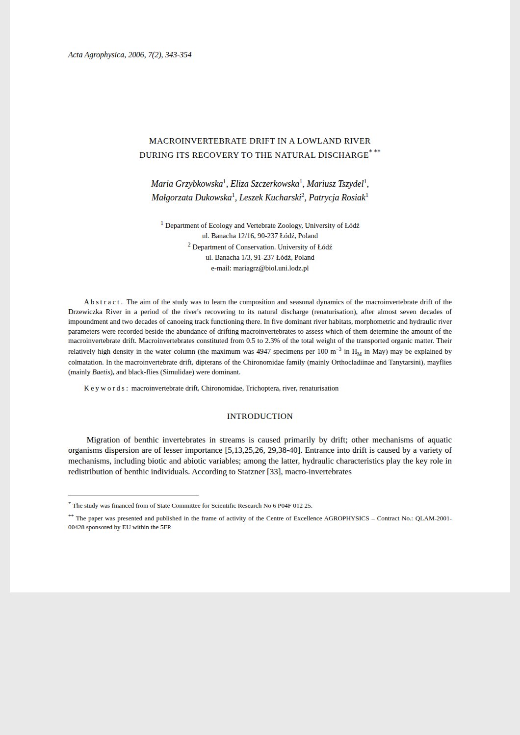Acta Agrophysica, 2006, 7(2), 343-354
MACROINVERTEBRATE DRIFT IN A LOWLAND RIVER
DURING ITS RECOVERY TO THE NATURAL DISCHARGE* **
Maria Grzybkowska1, Eliza Szczerkowska1, Mariusz Tszydel1,
Małgorzata Dukowska1, Leszek Kucharski2, Patrycja Rosiak1
1 Department of Ecology and Vertebrate Zoology, University of Łódź
ul. Banacha 12/16, 90-237 Łódź, Poland
2 Department of Conservation. University of Łódź
ul. Banacha 1/3, 91-237 Łódź, Poland
e-mail: mariagrz@biol.uni.lodz.pl
Abstract. The aim of the study was to learn the composition and seasonal dynamics of the macroinvertebrate drift of the Drzewiczka River in a period of the river's recovering to its natural discharge (renaturisation), after almost seven decades of impoundment and two decades of canoeing track functioning there. In five dominant river habitats, morphometric and hydraulic river parameters were recorded beside the abundance of drifting macroinvertebrates to assess which of them determine the amount of the macroinvertebrate drift. Macroinvertebrates constituted from 0.5 to 2.3% of the total weight of the transported organic matter. Their relatively high density in the water column (the maximum was 4947 specimens per 100 m−3 in HM in May) may be explained by colmatation. In the macroinvertebrate drift, dipterans of the Chironomidae family (mainly Orthocladiinae and Tanytarsini), mayflies (mainly Baetis), and black-flies (Simulidae) were dominant.
Keywords: macroinvertebrate drift, Chironomidae, Trichoptera, river, renaturisation
INTRODUCTION
Migration of benthic invertebrates in streams is caused primarily by drift; other mechanisms of aquatic organisms dispersion are of lesser importance [5,13,25,26, 29,38-40]. Entrance into drift is caused by a variety of mechanisms, including biotic and abiotic variables; among the latter, hydraulic characteristics play the key role in redistribution of benthic individuals. According to Statzner [33], macro-invertebrates
* The study was financed from of State Committee for Scientific Research No 6 P04F 012 25.
** The paper was presented and published in the frame of activity of the Centre of Excellence AGROPHYSICS – Contract No.: QLAM-2001-00428 sponsored by EU within the 5FP.